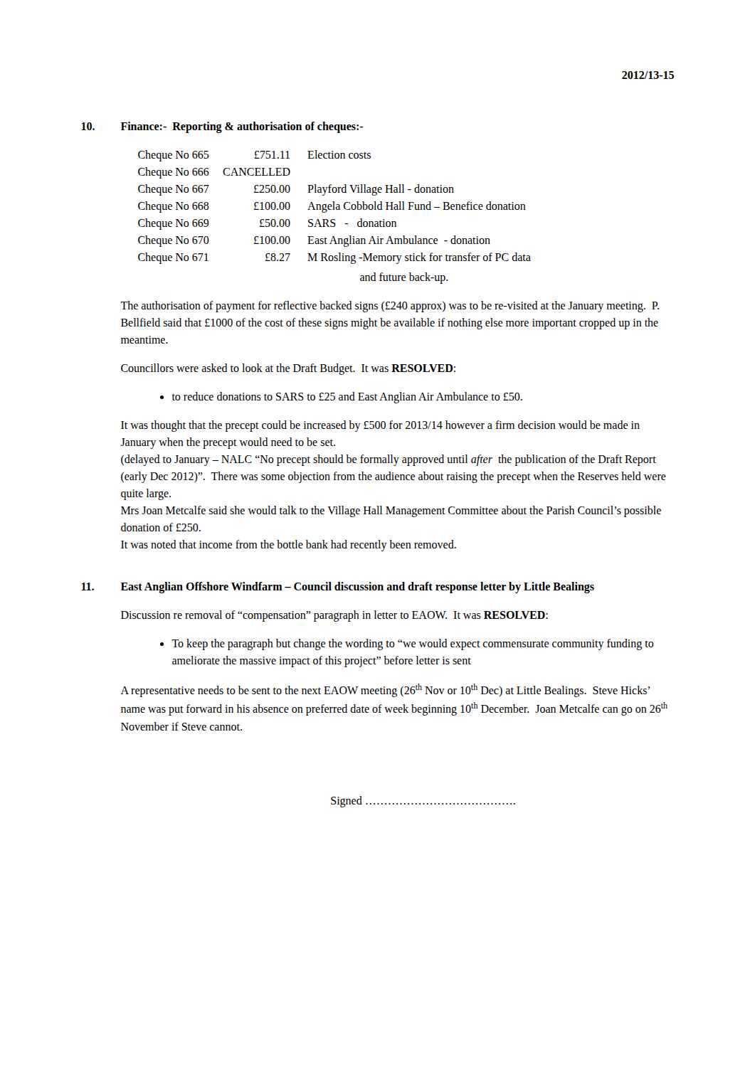2012/13-15
10.
Finance:- Reporting & authorisation of cheques:-
| Cheque No 665 | £751.11 | Election costs |
| Cheque No 666 | CANCELLED | |
| Cheque No 667 | £250.00 | Playford Village Hall - donation |
| Cheque No 668 | £100.00 | Angela Cobbold Hall Fund – Benefice donation |
| Cheque No 669 | £50.00 | SARS - donation |
| Cheque No 670 | £100.00 | East Anglian Air Ambulance - donation |
| Cheque No 671 | £8.27 | M Rosling -Memory stick for transfer of PC data |
and future back-up.
The authorisation of payment for reflective backed signs (£240 approx) was to be re-visited at the January meeting. P. Bellfield said that £1000 of the cost of these signs might be available if nothing else more important cropped up in the meantime.
Councillors were asked to look at the Draft Budget. It was RESOLVED:
to reduce donations to SARS to £25 and East Anglian Air Ambulance to £50.
It was thought that the precept could be increased by £500 for 2013/14 however a firm decision would be made in January when the precept would need to be set.
(delayed to January – NALC “No precept should be formally approved until after the publication of the Draft Report (early Dec 2012)”. There was some objection from the audience about raising the precept when the Reserves held were quite large.
Mrs Joan Metcalfe said she would talk to the Village Hall Management Committee about the Parish Council’s possible donation of £250.
It was noted that income from the bottle bank had recently been removed.
11.
East Anglian Offshore Windfarm – Council discussion and draft response letter by Little Bealings
Discussion re removal of “compensation” paragraph in letter to EAOW. It was RESOLVED:
To keep the paragraph but change the wording to “we would expect commensurate community funding to ameliorate the massive impact of this project” before letter is sent
A representative needs to be sent to the next EAOW meeting (26th Nov or 10th Dec) at Little Bealings. Steve Hicks’ name was put forward in his absence on preferred date of week beginning 10th December. Joan Metcalfe can go on 26th November if Steve cannot.
Signed ………………………………….